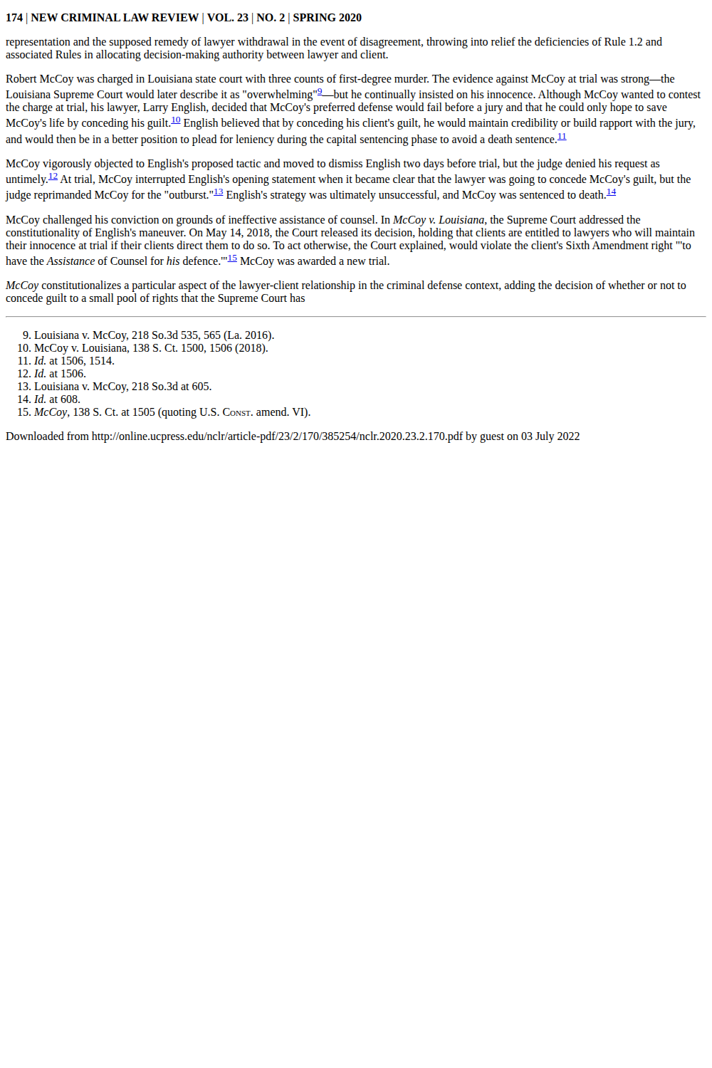174 | NEW CRIMINAL LAW REVIEW | VOL. 23 | NO. 2 | SPRING 2020
representation and the supposed remedy of lawyer withdrawal in the event of disagreement, throwing into relief the deficiencies of Rule 1.2 and associated Rules in allocating decision-making authority between lawyer and client.
Robert McCoy was charged in Louisiana state court with three counts of first-degree murder. The evidence against McCoy at trial was strong—the Louisiana Supreme Court would later describe it as "overwhelming"9—but he continually insisted on his innocence. Although McCoy wanted to contest the charge at trial, his lawyer, Larry English, decided that McCoy's preferred defense would fail before a jury and that he could only hope to save McCoy's life by conceding his guilt.10 English believed that by conceding his client's guilt, he would maintain credibility or build rapport with the jury, and would then be in a better position to plead for leniency during the capital sentencing phase to avoid a death sentence.11
McCoy vigorously objected to English's proposed tactic and moved to dismiss English two days before trial, but the judge denied his request as untimely.12 At trial, McCoy interrupted English's opening statement when it became clear that the lawyer was going to concede McCoy's guilt, but the judge reprimanded McCoy for the "outburst."13 English's strategy was ultimately unsuccessful, and McCoy was sentenced to death.14
McCoy challenged his conviction on grounds of ineffective assistance of counsel. In McCoy v. Louisiana, the Supreme Court addressed the constitutionality of English's maneuver. On May 14, 2018, the Court released its decision, holding that clients are entitled to lawyers who will maintain their innocence at trial if their clients direct them to do so. To act otherwise, the Court explained, would violate the client's Sixth Amendment right "'to have the Assistance of Counsel for his defence.'"15 McCoy was awarded a new trial.
McCoy constitutionalizes a particular aspect of the lawyer-client relationship in the criminal defense context, adding the decision of whether or not to concede guilt to a small pool of rights that the Supreme Court has
Louisiana v. McCoy, 218 So.3d 535, 565 (La. 2016).
McCoy v. Louisiana, 138 S. Ct. 1500, 1506 (2018).
Id. at 1506, 1514.
Id. at 1506.
Louisiana v. McCoy, 218 So.3d at 605.
Id. at 608.
McCoy, 138 S. Ct. at 1505 (quoting U.S. Const. amend. VI).
Downloaded from http://online.ucpress.edu/nclr/article-pdf/23/2/170/385254/nclr.2020.23.2.170.pdf by guest on 03 July 2022